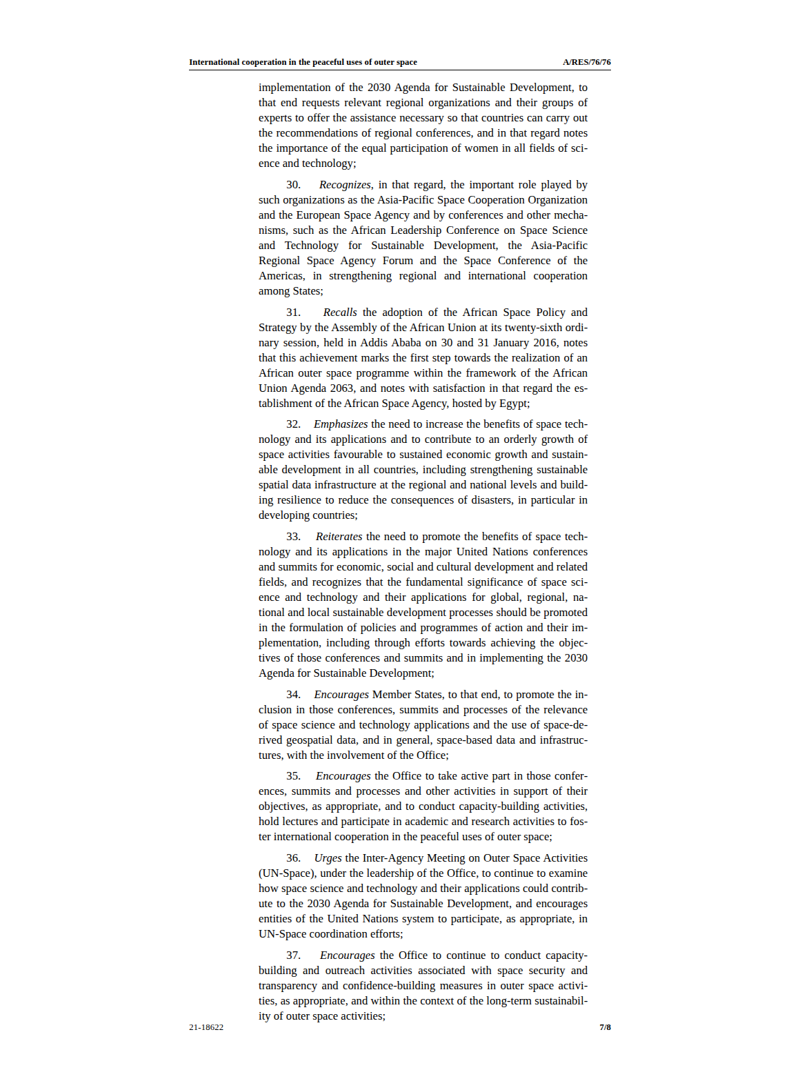International cooperation in the peaceful uses of outer space A/RES/76/76
implementation of the 2030 Agenda for Sustainable Development, to that end requests relevant regional organizations and their groups of experts to offer the assistance necessary so that countries can carry out the recommendations of regional conferences, and in that regard notes the importance of the equal participation of women in all fields of science and technology;
30. Recognizes, in that regard, the important role played by such organizations as the Asia-Pacific Space Cooperation Organization and the European Space Agency and by conferences and other mechanisms, such as the African Leadership Conference on Space Science and Technology for Sustainable Development, the Asia-Pacific Regional Space Agency Forum and the Space Conference of the Americas, in strengthening regional and international cooperation among States;
31. Recalls the adoption of the African Space Policy and Strategy by the Assembly of the African Union at its twenty-sixth ordinary session, held in Addis Ababa on 30 and 31 January 2016, notes that this achievement marks the first step towards the realization of an African outer space programme within the framework of the African Union Agenda 2063, and notes with satisfaction in that regard the establishment of the African Space Agency, hosted by Egypt;
32. Emphasizes the need to increase the benefits of space technology and its applications and to contribute to an orderly growth of space activities favourable to sustained economic growth and sustainable development in all countries, including strengthening sustainable spatial data infrastructure at the regional and national levels and building resilience to reduce the consequences of disasters, in particular in developing countries;
33. Reiterates the need to promote the benefits of space technology and its applications in the major United Nations conferences and summits for economic, social and cultural development and related fields, and recognizes that the fundamental significance of space science and technology and their applications for global, regional, national and local sustainable development processes should be promoted in the formulation of policies and programmes of action and their implementation, including through efforts towards achieving the objectives of those conferences and summits and in implementing the 2030 Agenda for Sustainable Development;
34. Encourages Member States, to that end, to promote the inclusion in those conferences, summits and processes of the relevance of space science and technology applications and the use of space-derived geospatial data, and in general, space-based data and infrastructures, with the involvement of the Office;
35. Encourages the Office to take active part in those conferences, summits and processes and other activities in support of their objectives, as appropriate, and to conduct capacity-building activities, hold lectures and participate in academic and research activities to foster international cooperation in the peaceful uses of outer space;
36. Urges the Inter-Agency Meeting on Outer Space Activities (UN-Space), under the leadership of the Office, to continue to examine how space science and technology and their applications could contribute to the 2030 Agenda for Sustainable Development, and encourages entities of the United Nations system to participate, as appropriate, in UN-Space coordination efforts;
37. Encourages the Office to continue to conduct capacity-building and outreach activities associated with space security and transparency and confidence-building measures in outer space activities, as appropriate, and within the context of the long-term sustainability of outer space activities;
21-18622 7/8